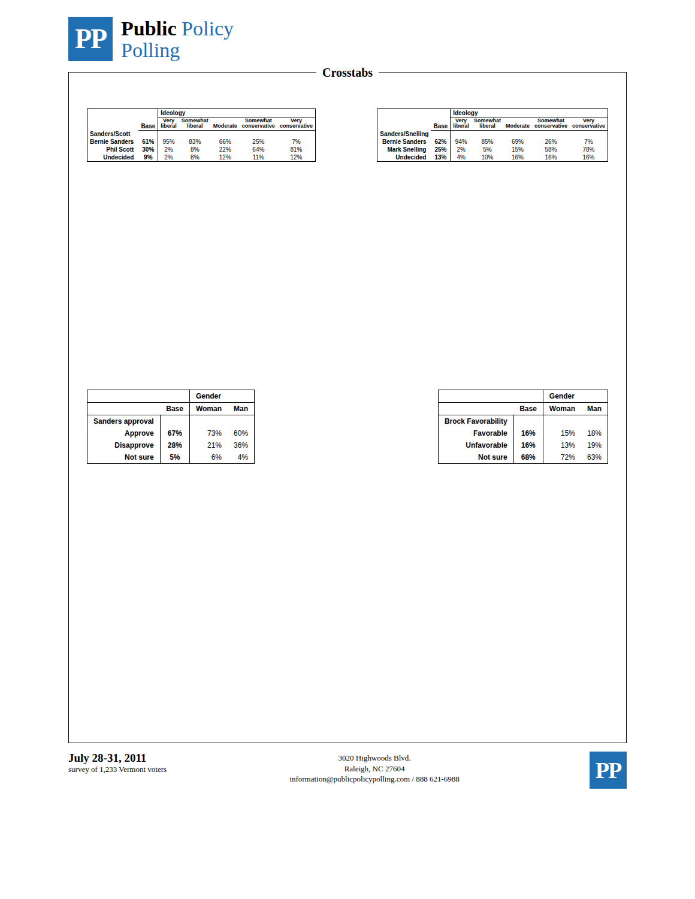PP
Public Policy Polling
Crosstabs
| | | Ideology |
| | Base | Very liberal | Somewhat liberal | Moderate | Somewhat conservative | Very conservative |
| Sanders/Scott | | | | | | |
| Bernie Sanders | 61% | 95% | 83% | 66% | 25% | 7% |
| Phil Scott | 30% | 2% | 8% | 22% | 64% | 81% |
| Undecided | 9% | 2% | 8% | 12% | 11% | 12% |
| | | Ideology |
| | Base | Very liberal | Somewhat liberal | Moderate | Somewhat conservative | Very conservative |
| Sanders/Snelling | | | | | | |
| Bernie Sanders | 62% | 94% | 85% | 69% | 26% | 7% |
| Mark Snelling | 25% | 2% | 5% | 15% | 58% | 78% |
| Undecided | 13% | 4% | 10% | 16% | 16% | 16% |
| | | Gender |
| | Base | Woman | Man |
| Sanders approval | | | |
| Approve | 67% | 73% | 60% |
| Disapprove | 28% | 21% | 36% |
| Not sure | 5% | 6% | 4% |
| | | Gender |
| | Base | Woman | Man |
| Brock Favorability | | | |
| Favorable | 16% | 15% | 18% |
| Unfavorable | 16% | 13% | 19% |
| Not sure | 68% | 72% | 63% |
July 28-31, 2011
survey of 1,233 Vermont voters
3020 Highwoods Blvd.
Raleigh, NC 27604
information@publicpolicypolling.com / 888 621-6988
PP